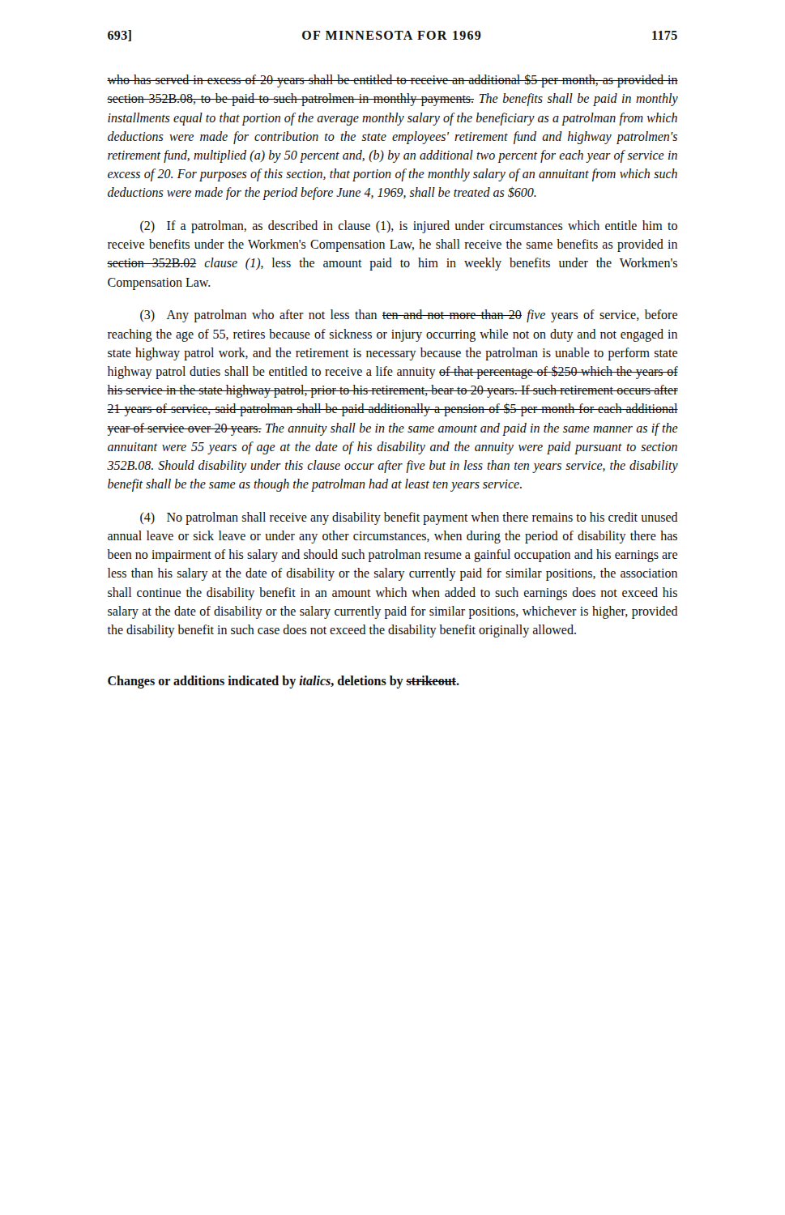693] Of Minnesota for 1969 1175
who has served in excess of 20 years shall be entitled to receive an additional $5 per month, as provided in section 352B.08, to be paid to such patrolmen in monthly payments. The benefits shall be paid in monthly installments equal to that portion of the average monthly salary of the beneficiary as a patrolman from which deductions were made for contribution to the state employees' retirement fund and highway patrolmen's retirement fund, multiplied (a) by 50 percent and, (b) by an additional two percent for each year of service in excess of 20. For purposes of this section, that portion of the monthly salary of an annuitant from which such deductions were made for the period before June 4, 1969, shall be treated as $600.
(2) If a patrolman, as described in clause (1), is injured under circumstances which entitle him to receive benefits under the Workmen's Compensation Law, he shall receive the same benefits as provided in section 352B.02 clause (1), less the amount paid to him in weekly benefits under the Workmen's Compensation Law.
(3) Any patrolman who after not less than ten and not more than 20 five years of service, before reaching the age of 55, retires because of sickness or injury occurring while not on duty and not engaged in state highway patrol work, and the retirement is necessary because the patrolman is unable to perform state highway patrol duties shall be entitled to receive a life annuity of that percentage of $250 which the years of his service in the state highway patrol, prior to his retirement, bear to 20 years. If such retirement occurs after 21 years of service, said patrolman shall be paid additionally a pension of $5 per month for each additional year of service over 20 years. The annuity shall be in the same amount and paid in the same manner as if the annuitant were 55 years of age at the date of his disability and the annuity were paid pursuant to section 352B.08. Should disability under this clause occur after five but in less than ten years service, the disability benefit shall be the same as though the patrolman had at least ten years service.
(4) No patrolman shall receive any disability benefit payment when there remains to his credit unused annual leave or sick leave or under any other circumstances, when during the period of disability there has been no impairment of his salary and should such patrolman resume a gainful occupation and his earnings are less than his salary at the date of disability or the salary currently paid for similar positions, the association shall continue the disability benefit in an amount which when added to such earnings does not exceed his salary at the date of disability or the salary currently paid for similar positions, whichever is higher, provided the disability benefit in such case does not exceed the disability benefit originally allowed.
Changes or additions indicated by italics, deletions by strikeout.